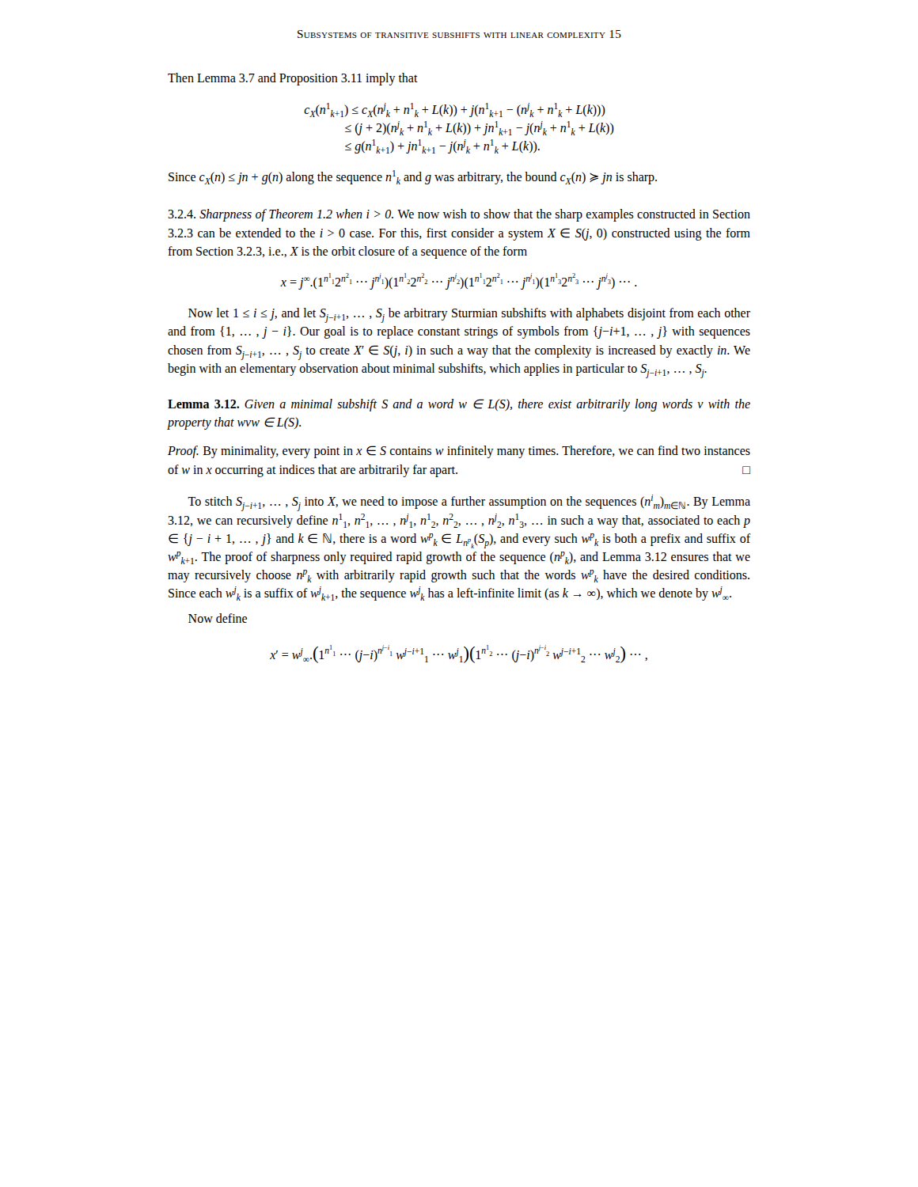Subsystems of transitive subshifts with linear complexity 15
Then Lemma 3.7 and Proposition 3.11 imply that
cX(n1k+1) ≤ cX(njk + n1k + L(k)) + j(n1k+1 − (njk + n1k + L(k)))
≤ (j + 2)(njk + n1k + L(k)) + jn1k+1 − j(njk + n1k + L(k))
≤ g(n1k+1) + jn1k+1 − j(njk + n1k + L(k)).
Since cX(n) ≤ jn + g(n) along the sequence n1k and g was arbitrary, the bound cX(n) ≽ jn is sharp.
3.2.4. Sharpness of Theorem 1.2 when i > 0. We now wish to show that the sharp examples constructed in Section 3.2.3 can be extended to the i > 0 case. For this, first consider a system X ∈ S(j, 0) constructed using the form from Section 3.2.3, i.e., X is the orbit closure of a sequence of the form
x = j∞.(1n112n21 ··· jnj1)(1n122n22 ··· jnj2)(1n112n21 ··· jnj1)(1n132n23 ··· jnj3) ··· .
Now let 1 ≤ i ≤ j, and let Sj−i+1, … , Sj be arbitrary Sturmian subshifts with alphabets disjoint from each other and from {1, … , j − i}. Our goal is to replace constant strings of symbols from {j−i+1, … , j} with sequences chosen from Sj−i+1, … , Sj to create X′ ∈ S(j, i) in such a way that the complexity is increased by exactly in. We begin with an elementary observation about minimal subshifts, which applies in particular to Sj−i+1, … , Sj.
Lemma 3.12. Given a minimal subshift S and a word w ∈ L(S), there exist arbitrarily long words v with the property that wvw ∈ L(S).
Proof. By minimality, every point in x ∈ S contains w infinitely many times. Therefore, we can find two instances of w in x occurring at indices that are arbitrarily far apart. □
To stitch Sj−i+1, … , Sj into X, we need to impose a further assumption on the sequences (nim)m∈ℕ. By Lemma 3.12, we can recursively define n11, n21, … , nj1, n12, n22, … , nj2, n13, … in such a way that, associated to each p ∈ {j − i + 1, … , j} and k ∈ ℕ, there is a word wpk ∈ Lnpk(Sp), and every such wpk is both a prefix and suffix of wpk+1. The proof of sharpness only required rapid growth of the sequence (npk), and Lemma 3.12 ensures that we may recursively choose npk with arbitrarily rapid growth such that the words wpk have the desired conditions. Since each wjk is a suffix of wjk+1, the sequence wjk has a left-infinite limit (as k → ∞), which we denote by wj∞.
Now define
x′ = wj∞.(1n11 ··· (j−i)nj−i1 wj−i+11 ··· wj1)(1n12 ··· (j−i)nj−i2 wj−i+12 ··· wj2) ··· ,